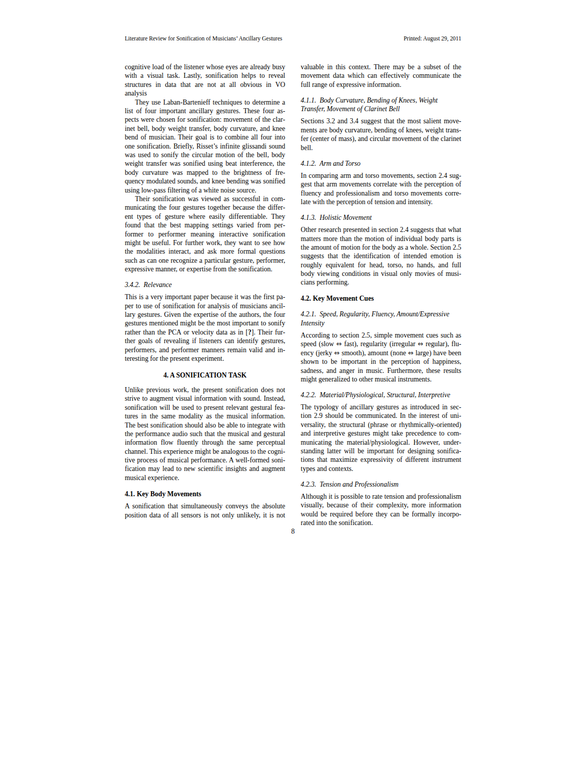Literature Review for Sonification of Musicians’ Ancillary Gestures
Printed: August 29, 2011
cognitive load of the listener whose eyes are already busy with a visual task. Lastly, sonification helps to reveal structures in data that are not at all obvious in VO analysis
They use Laban-Bartenieff techniques to determine a list of four important ancillary gestures. These four aspects were chosen for sonification: movement of the clarinet bell, body weight transfer, body curvature, and knee bend of musician. Their goal is to combine all four into one sonification. Briefly, Risset’s infinite glissandi sound was used to sonify the circular motion of the bell, body weight transfer was sonified using beat interference, the body curvature was mapped to the brightness of frequency modulated sounds, and knee bending was sonified using low-pass filtering of a white noise source.
Their sonification was viewed as successful in communicating the four gestures together because the different types of gesture where easily differentiable. They found that the best mapping settings varied from performer to performer meaning interactive sonification might be useful. For further work, they want to see how the modalities interact, and ask more formal questions such as can one recognize a particular gesture, performer, expressive manner, or expertise from the sonification.
3.4.2. Relevance
This is a very important paper because it was the first paper to use of sonification for analysis of musicians ancillary gestures. Given the expertise of the authors, the four gestures mentioned might be the most important to sonify rather than the PCA or velocity data as in [?]. Their further goals of revealing if listeners can identify gestures, performers, and performer manners remain valid and interesting for the present experiment.
4. A Sonification Task
Unlike previous work, the present sonification does not strive to augment visual information with sound. Instead, sonification will be used to present relevant gestural features in the same modality as the musical information. The best sonification should also be able to integrate with the performance audio such that the musical and gestural information flow fluently through the same perceptual channel. This experience might be analogous to the cognitive process of musical performance. A well-formed sonification may lead to new scientific insights and augment musical experience.
4.1. Key Body Movements
A sonification that simultaneously conveys the absolute position data of all sensors is not only unlikely, it is not valuable in this context. There may be a subset of the movement data which can effectively communicate the full range of expressive information.
4.1.1. Body Curvature, Bending of Knees, Weight Transfer, Movement of Clarinet Bell
Sections 3.2 and 3.4 suggest that the most salient movements are body curvature, bending of knees, weight transfer (center of mass), and circular movement of the clarinet bell.
4.1.2. Arm and Torso
In comparing arm and torso movements, section 2.4 suggest that arm movements correlate with the perception of fluency and professionalism and torso movements correlate with the perception of tension and intensity.
4.1.3. Holistic Movement
Other research presented in section 2.4 suggests that what matters more than the motion of individual body parts is the amount of motion for the body as a whole. Section 2.5 suggests that the identification of intended emotion is roughly equivalent for head, torso, no hands, and full body viewing conditions in visual only movies of musicians performing.
4.2. Key Movement Cues
4.2.1. Speed, Regularity, Fluency, Amount/Expressive Intensity
According to section 2.5, simple movement cues such as speed (slow ⇔ fast), regularity (irregular ⇔ regular), fluency (jerky ⇔ smooth), amount (none ⇔ large) have been shown to be important in the perception of happiness, sadness, and anger in music. Furthermore, these results might generalized to other musical instruments.
4.2.2. Material/Physiological, Structural, Interpretive
The typology of ancillary gestures as introduced in section 2.9 should be communicated. In the interest of universality, the structural (phrase or rhythmically-oriented) and interpretive gestures might take precedence to communicating the material/physiological. However, understanding latter will be important for designing sonifications that maximize expressivity of different instrument types and contexts.
4.2.3. Tension and Professionalism
Although it is possible to rate tension and professionalism visually, because of their complexity, more information would be required before they can be formally incorporated into the sonification.
8